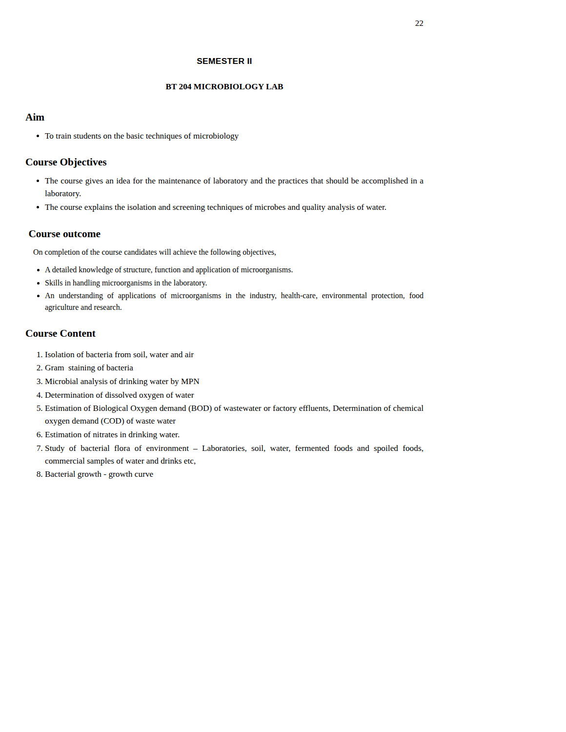22
SEMESTER II
BT 204 MICROBIOLOGY LAB
Aim
To train students on the basic techniques of microbiology
Course Objectives
The course gives an idea for the maintenance of laboratory and the practices that should be accomplished in a laboratory.
The course explains the isolation and screening techniques of microbes and quality analysis of water.
Course outcome
On completion of the course candidates will achieve the following objectives,
A detailed knowledge of structure, function and application of microorganisms.
Skills in handling microorganisms in the laboratory.
An understanding of applications of microorganisms in the industry, health-care, environmental protection, food agriculture and research.
Course Content
Isolation of bacteria from soil, water and air
Gram staining of bacteria
Microbial analysis of drinking water by MPN
Determination of dissolved oxygen of water
Estimation of Biological Oxygen demand (BOD) of wastewater or factory effluents, Determination of chemical oxygen demand (COD) of waste water
Estimation of nitrates in drinking water.
Study of bacterial flora of environment – Laboratories, soil, water, fermented foods and spoiled foods, commercial samples of water and drinks etc,
Bacterial growth - growth curve